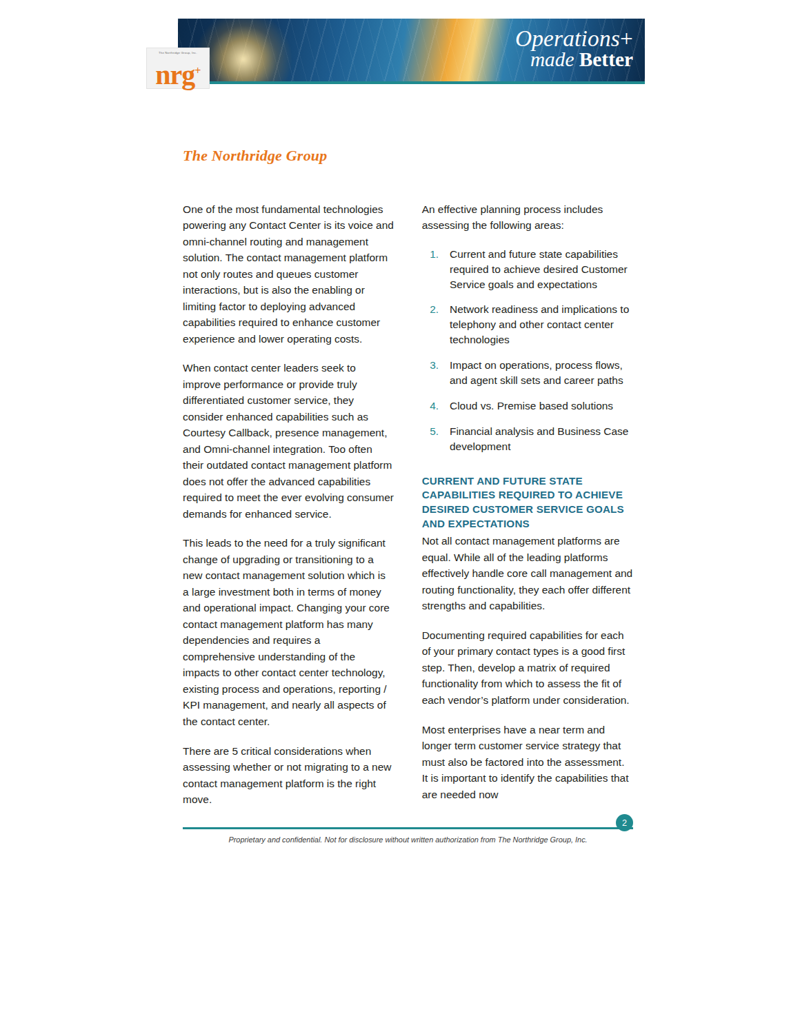Operations+
made Better
The Northridge Group, Inc.
nrg+
The Northridge Group
One of the most fundamental technologies powering any Contact Center is its voice and omni-channel routing and management solution. The contact management platform not only routes and queues customer interactions, but is also the enabling or limiting factor to deploying advanced capabilities required to enhance customer experience and lower operating costs.
When contact center leaders seek to improve performance or provide truly differentiated customer service, they consider enhanced capabilities such as Courtesy Callback, presence management, and Omni-channel integration. Too often their outdated contact management platform does not offer the advanced capabilities required to meet the ever evolving consumer demands for enhanced service.
This leads to the need for a truly significant change of upgrading or transitioning to a new contact management solution which is a large investment both in terms of money and operational impact. Changing your core contact management platform has many dependencies and requires a comprehensive understanding of the impacts to other contact center technology, existing process and operations, reporting / KPI management, and nearly all aspects of the contact center.
There are 5 critical considerations when assessing whether or not migrating to a new contact management platform is the right move.
An effective planning process includes assessing the following areas:
Current and future state capabilities required to achieve desired Customer Service goals and expectations
Network readiness and implications to telephony and other contact center technologies
Impact on operations, process flows, and agent skill sets and career paths
Cloud vs. Premise based solutions
Financial analysis and Business Case development
Current and future state capabilities required to achieve desired customer service goals and expectations
Not all contact management platforms are equal. While all of the leading platforms effectively handle core call management and routing functionality, they each offer different strengths and capabilities.
Documenting required capabilities for each of your primary contact types is a good first step. Then, develop a matrix of required functionality from which to assess the fit of each vendor’s platform under consideration.
Most enterprises have a near term and longer term customer service strategy that must also be factored into the assessment. It is important to identify the capabilities that are needed now
2
Proprietary and confidential. Not for disclosure without written authorization from The Northridge Group, Inc.